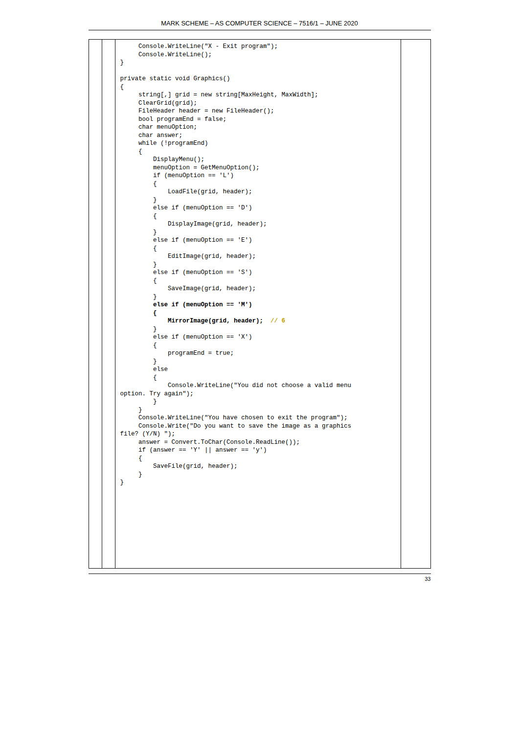MARK SCHEME – AS COMPUTER SCIENCE – 7516/1 – JUNE 2020
     Console.WriteLine("X - Exit program");
     Console.WriteLine();
}

private static void Graphics()
{
     string[,] grid = new string[MaxHeight, MaxWidth];
     ClearGrid(grid);
     FileHeader header = new FileHeader();
     bool programEnd = false;
     char menuOption;
     char answer;
     while (!programEnd)
     {
         DisplayMenu();
         menuOption = GetMenuOption();
         if (menuOption == 'L')
         {
             LoadFile(grid, header);
         }
         else if (menuOption == 'D')
         {
             DisplayImage(grid, header);
         }
         else if (menuOption == 'E')
         {
             EditImage(grid, header);
         }
         else if (menuOption == 'S')
         {
             SaveImage(grid, header);
         }
         else if (menuOption == 'M')
         {
             MirrorImage(grid, header);  // 6
         }
         else if (menuOption == 'X')
         {
             programEnd = true;
         }
         else
         {
             Console.WriteLine("You did not choose a valid menu
option. Try again");
         }
     }
     Console.WriteLine("You have chosen to exit the program");
     Console.Write("Do you want to save the image as a graphics
file? (Y/N) ");
     answer = Convert.ToChar(Console.ReadLine());
     if (answer == 'Y' || answer == 'y')
     {
         SaveFile(grid, header);
     }
}
33